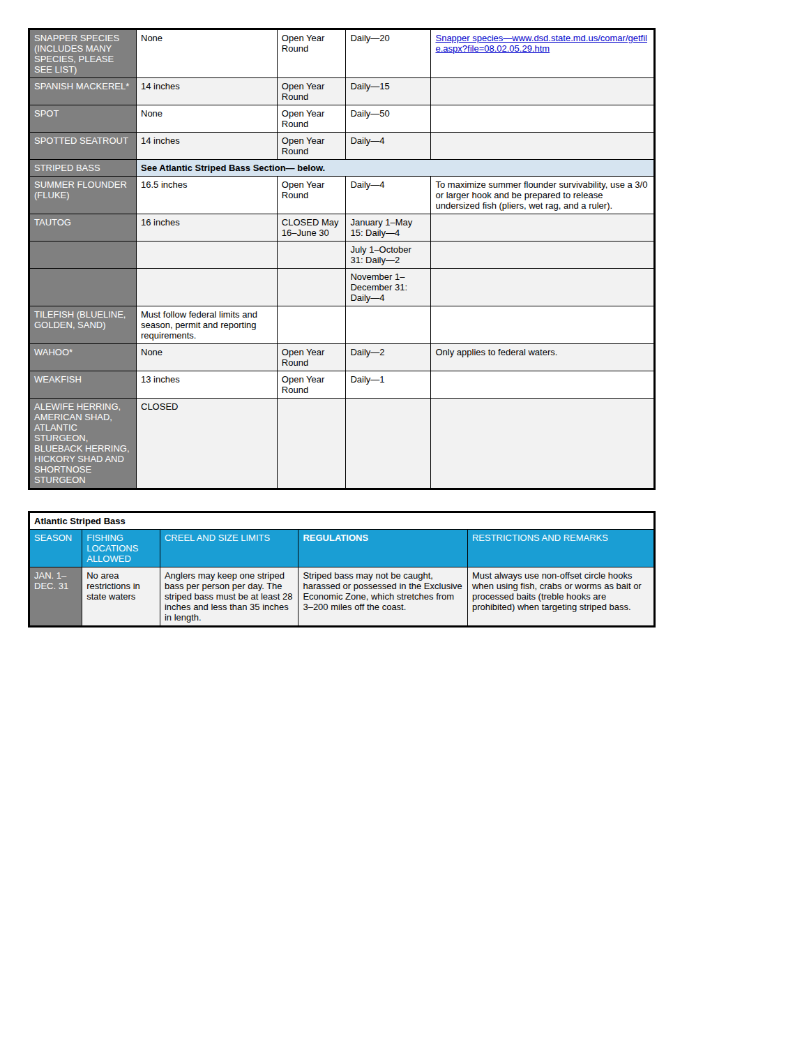| SNAPPER SPECIES (INCLUDES MANY SPECIES, PLEASE SEE LIST) | None | Open Year Round | Daily—20 | Snapper species—www.dsd.state.md.us/comar/getfile.aspx?file=08.02.05.29.htm |
| SPANISH MACKEREL* | 14 inches | Open Year Round | Daily—15 | |
| SPOT | None | Open Year Round | Daily—50 | |
| SPOTTED SEATROUT | 14 inches | Open Year Round | Daily—4 | |
| STRIPED BASS | See Atlantic Striped Bass Section— below. |
| SUMMER FLOUNDER (FLUKE) | 16.5 inches | Open Year Round | Daily—4 | To maximize summer flounder survivability, use a 3/0 or larger hook and be prepared to release undersized fish (pliers, wet rag, and a ruler). |
| TAUTOG | 16 inches | CLOSED May 16–June 30 | January 1–May 15: Daily—4 | |
| | | | July 1–October 31: Daily—2 | |
| | | | November 1–December 31: Daily—4 | |
| TILEFISH (BLUELINE, GOLDEN, SAND) | Must follow federal limits and season, permit and reporting requirements. | | | |
| WAHOO* | None | Open Year Round | Daily—2 | Only applies to federal waters. |
| WEAKFISH | 13 inches | Open Year Round | Daily—1 | |
| ALEWIFE HERRING, AMERICAN SHAD, ATLANTIC STURGEON, BLUEBACK HERRING, HICKORY SHAD AND SHORTNOSE STURGEON | CLOSED | | | |
| Atlantic Striped Bass |
| SEASON | FISHING LOCATIONS ALLOWED | CREEL AND SIZE LIMITS | REGULATIONS | RESTRICTIONS AND REMARKS |
| JAN. 1–DEC. 31 | No area restrictions in state waters | Anglers may keep one striped bass per person per day. The striped bass must be at least 28 inches and less than 35 inches in length. | Striped bass may not be caught, harassed or possessed in the Exclusive Economic Zone, which stretches from 3–200 miles off the coast. | Must always use non-offset circle hooks when using fish, crabs or worms as bait or processed baits (treble hooks are prohibited) when targeting striped bass. |